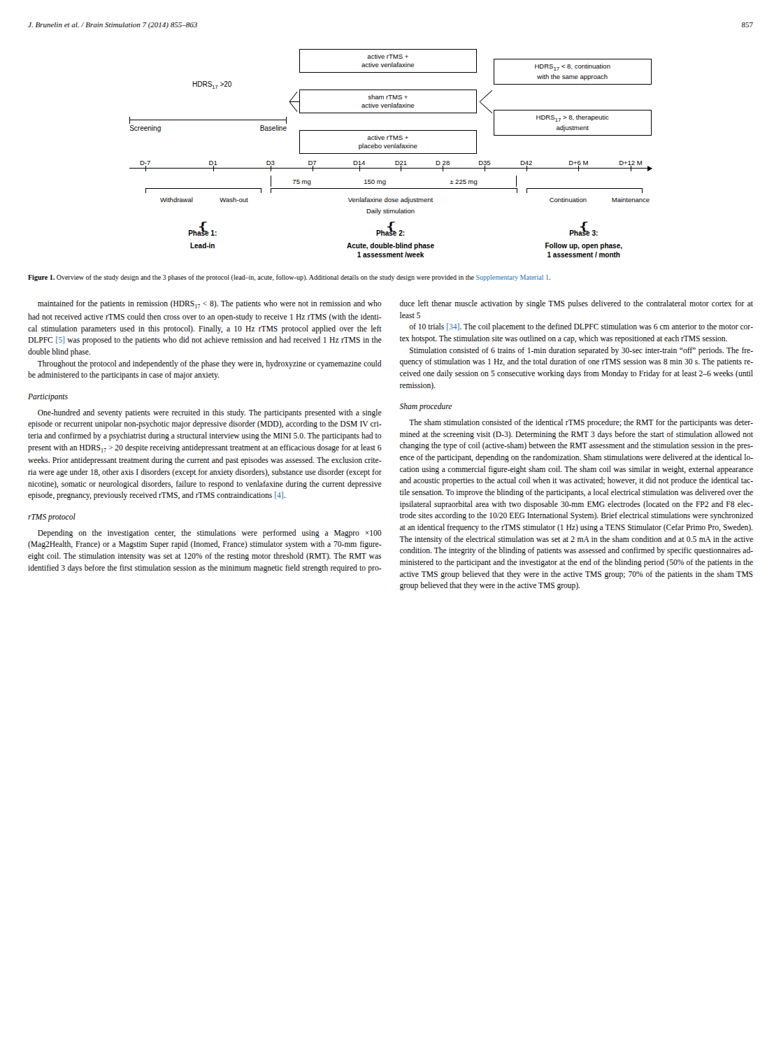J. Brunelin et al. / Brain Stimulation 7 (2014) 855–863 857
HDRS17 >20
Screening Baseline
active rTMS +
active venlafaxine
sham rTMS +
active venlafaxine
active rTMS +
placebo venlafaxine
HDRS17 < 8, continuation
with the same approach
HDRS17 > 8, therapeutic
adjustment
D-7 D1 D3 D7 D14 D21 D 28 D35 D42 D+6 M D+12 M
75 mg 150 mg ± 225 mg
Withdrawal Wash-out Venlafaxine dose adjustment Continuation Maintenance
Daily stimulation
{ { {
Phase 1: Phase 2: Phase 3:
Lead-in Acute, double-blind phase
1 assessment /week Follow up, open phase,
1 assessment / month
Figure 1. Overview of the study design and the 3 phases of the protocol (lead–in, acute, follow-up). Additional details on the study design were provided in the Supplementary Material 1.
maintained for the patients in remission (HDRS17 < 8). The patients who were not in remission and who had not received active rTMS could then cross over to an open-study to receive 1 Hz rTMS (with the identical stimulation parameters used in this protocol). Finally, a 10 Hz rTMS protocol applied over the left DLPFC [5] was proposed to the patients who did not achieve remission and had received 1 Hz rTMS in the double blind phase.
Throughout the protocol and independently of the phase they were in, hydroxyzine or cyamemazine could be administered to the participants in case of major anxiety.
Participants
One-hundred and seventy patients were recruited in this study. The participants presented with a single episode or recurrent unipolar non-psychotic major depressive disorder (MDD), according to the DSM IV criteria and confirmed by a psychiatrist during a structural interview using the MINI 5.0. The participants had to present with an HDRS17 > 20 despite receiving antidepressant treatment at an efficacious dosage for at least 6 weeks. Prior antidepressant treatment during the current and past episodes was assessed. The exclusion criteria were age under 18, other axis I disorders (except for anxiety disorders), substance use disorder (except for nicotine), somatic or neurological disorders, failure to respond to venlafaxine during the current depressive episode, pregnancy, previously received rTMS, and rTMS contraindications [4].
rTMS protocol
Depending on the investigation center, the stimulations were performed using a Magpro ×100 (Mag2Health, France) or a Magstim Super rapid (Inomed, France) stimulator system with a 70-mm figure-eight coil. The stimulation intensity was set at 120% of the resting motor threshold (RMT). The RMT was identified 3 days before the first stimulation session as the minimum magnetic field strength required to produce left thenar muscle activation by single TMS pulses delivered to the contralateral motor cortex for at least 5
of 10 trials [34]. The coil placement to the defined DLPFC stimulation was 6 cm anterior to the motor cortex hotspot. The stimulation site was outlined on a cap, which was repositioned at each rTMS session.
Stimulation consisted of 6 trains of 1-min duration separated by 30-sec inter-train “off” periods. The frequency of stimulation was 1 Hz, and the total duration of one rTMS session was 8 min 30 s. The patients received one daily session on 5 consecutive working days from Monday to Friday for at least 2–6 weeks (until remission).
Sham procedure
The sham stimulation consisted of the identical rTMS procedure; the RMT for the participants was determined at the screening visit (D-3). Determining the RMT 3 days before the start of stimulation allowed not changing the type of coil (active-sham) between the RMT assessment and the stimulation session in the presence of the participant, depending on the randomization. Sham stimulations were delivered at the identical location using a commercial figure-eight sham coil. The sham coil was similar in weight, external appearance and acoustic properties to the actual coil when it was activated; however, it did not produce the identical tactile sensation. To improve the blinding of the participants, a local electrical stimulation was delivered over the ipsilateral supraorbital area with two disposable 30-mm EMG electrodes (located on the FP2 and F8 electrode sites according to the 10/20 EEG International System). Brief electrical stimulations were synchronized at an identical frequency to the rTMS stimulator (1 Hz) using a TENS Stimulator (Cefar Primo Pro, Sweden). The intensity of the electrical stimulation was set at 2 mA in the sham condition and at 0.5 mA in the active condition. The integrity of the blinding of patients was assessed and confirmed by specific questionnaires administered to the participant and the investigator at the end of the blinding period (50% of the patients in the active TMS group believed that they were in the active TMS group; 70% of the patients in the sham TMS group believed that they were in the active TMS group).